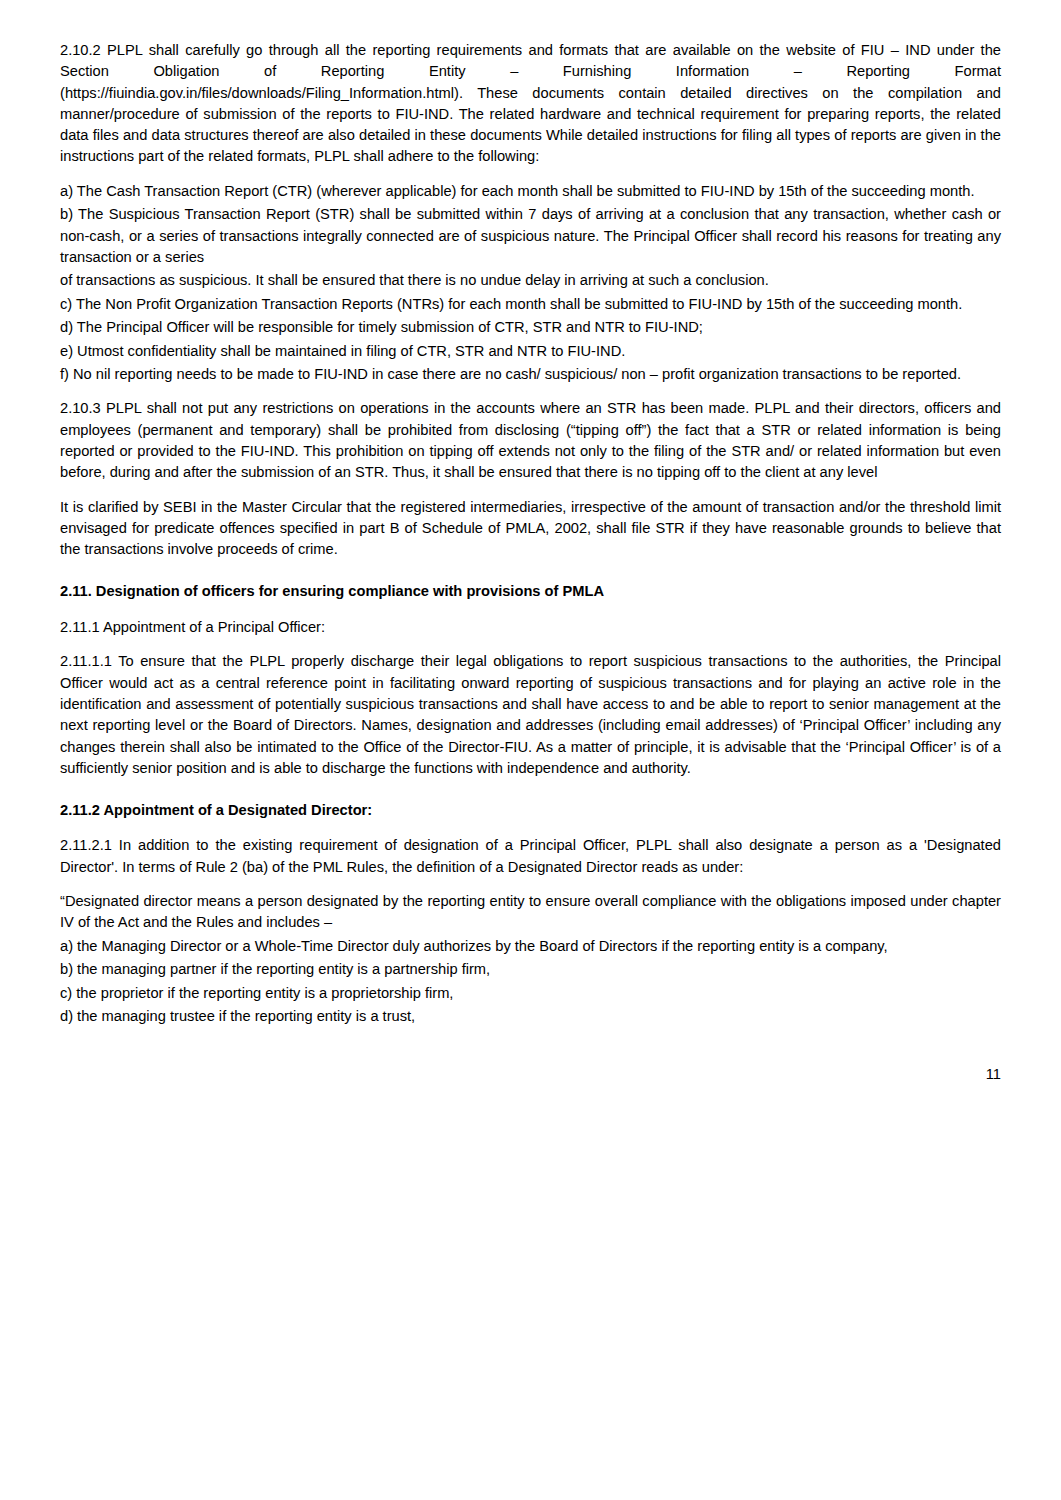2.10.2 PLPL shall carefully go through all the reporting requirements and formats that are available on the website of FIU – IND under the Section Obligation of Reporting Entity – Furnishing Information – Reporting Format (https://fiuindia.gov.in/files/downloads/Filing_Information.html). These documents contain detailed directives on the compilation and manner/procedure of submission of the reports to FIU-IND. The related hardware and technical requirement for preparing reports, the related data files and data structures thereof are also detailed in these documents While detailed instructions for filing all types of reports are given in the instructions part of the related formats, PLPL shall adhere to the following:
a) The Cash Transaction Report (CTR) (wherever applicable) for each month shall be submitted to FIU-IND by 15th of the succeeding month.
b) The Suspicious Transaction Report (STR) shall be submitted within 7 days of arriving at a conclusion that any transaction, whether cash or non-cash, or a series of transactions integrally connected are of suspicious nature. The Principal Officer shall record his reasons for treating any transaction or a series
of transactions as suspicious. It shall be ensured that there is no undue delay in arriving at such a conclusion.
c) The Non Profit Organization Transaction Reports (NTRs) for each month shall be submitted to FIU-IND by 15th of the succeeding month.
d) The Principal Officer will be responsible for timely submission of CTR, STR and NTR to FIU-IND;
e) Utmost confidentiality shall be maintained in filing of CTR, STR and NTR to FIU-IND.
f) No nil reporting needs to be made to FIU-IND in case there are no cash/ suspicious/ non – profit organization transactions to be reported.
2.10.3 PLPL shall not put any restrictions on operations in the accounts where an STR has been made. PLPL and their directors, officers and employees (permanent and temporary) shall be prohibited from disclosing (“tipping off”) the fact that a STR or related information is being reported or provided to the FIU-IND. This prohibition on tipping off extends not only to the filing of the STR and/ or related information but even before, during and after the submission of an STR. Thus, it shall be ensured that there is no tipping off to the client at any level
It is clarified by SEBI in the Master Circular that the registered intermediaries, irrespective of the amount of transaction and/or the threshold limit envisaged for predicate offences specified in part B of Schedule of PMLA, 2002, shall file STR if they have reasonable grounds to believe that the transactions involve proceeds of crime.
2.11. Designation of officers for ensuring compliance with provisions of PMLA
2.11.1 Appointment of a Principal Officer:
2.11.1.1 To ensure that the PLPL properly discharge their legal obligations to report suspicious transactions to the authorities, the Principal Officer would act as a central reference point in facilitating onward reporting of suspicious transactions and for playing an active role in the identification and assessment of potentially suspicious transactions and shall have access to and be able to report to senior management at the next reporting level or the Board of Directors. Names, designation and addresses (including email addresses) of ‘Principal Officer’ including any changes therein shall also be intimated to the Office of the Director-FIU. As a matter of principle, it is advisable that the ‘Principal Officer’ is of a sufficiently senior position and is able to discharge the functions with independence and authority.
2.11.2 Appointment of a Designated Director:
2.11.2.1 In addition to the existing requirement of designation of a Principal Officer, PLPL shall also designate a person as a 'Designated Director'. In terms of Rule 2 (ba) of the PML Rules, the definition of a Designated Director reads as under:
“Designated director means a person designated by the reporting entity to ensure overall compliance with the obligations imposed under chapter IV of the Act and the Rules and includes –
a) the Managing Director or a Whole-Time Director duly authorizes by the Board of Directors if the reporting entity is a company,
b) the managing partner if the reporting entity is a partnership firm,
c) the proprietor if the reporting entity is a proprietorship firm,
d) the managing trustee if the reporting entity is a trust,
11